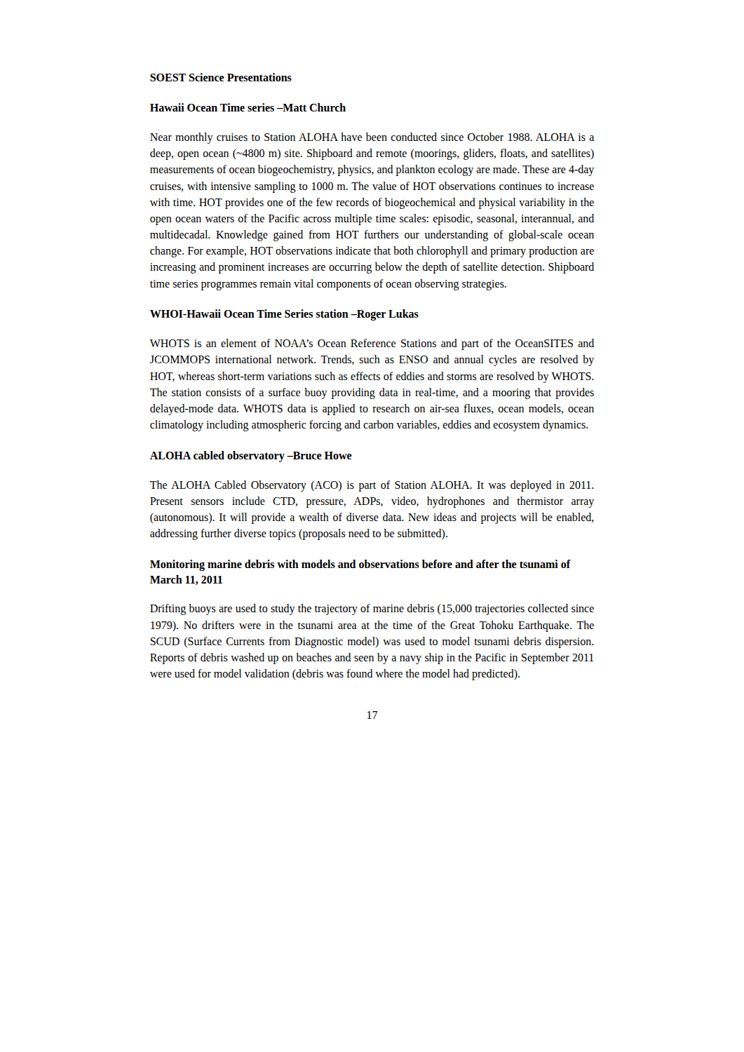SOEST Science Presentations
Hawaii Ocean Time series –Matt Church
Near monthly cruises to Station ALOHA have been conducted since October 1988. ALOHA is a deep, open ocean (~4800 m) site. Shipboard and remote (moorings, gliders, floats, and satellites) measurements of ocean biogeochemistry, physics, and plankton ecology are made. These are 4-day cruises, with intensive sampling to 1000 m. The value of HOT observations continues to increase with time. HOT provides one of the few records of biogeochemical and physical variability in the open ocean waters of the Pacific across multiple time scales: episodic, seasonal, interannual, and multidecadal. Knowledge gained from HOT furthers our understanding of global-scale ocean change. For example, HOT observations indicate that both chlorophyll and primary production are increasing and prominent increases are occurring below the depth of satellite detection. Shipboard time series programmes remain vital components of ocean observing strategies.
WHOI-Hawaii Ocean Time Series station –Roger Lukas
WHOTS is an element of NOAA’s Ocean Reference Stations and part of the OceanSITES and JCOMMOPS international network. Trends, such as ENSO and annual cycles are resolved by HOT, whereas short-term variations such as effects of eddies and storms are resolved by WHOTS. The station consists of a surface buoy providing data in real-time, and a mooring that provides delayed-mode data. WHOTS data is applied to research on air-sea fluxes, ocean models, ocean climatology including atmospheric forcing and carbon variables, eddies and ecosystem dynamics.
ALOHA cabled observatory –Bruce Howe
The ALOHA Cabled Observatory (ACO) is part of Station ALOHA. It was deployed in 2011. Present sensors include CTD, pressure, ADPs, video, hydrophones and thermistor array (autonomous). It will provide a wealth of diverse data. New ideas and projects will be enabled, addressing further diverse topics (proposals need to be submitted).
Monitoring marine debris with models and observations before and after the tsunami of March 11, 2011
Drifting buoys are used to study the trajectory of marine debris (15,000 trajectories collected since 1979). No drifters were in the tsunami area at the time of the Great Tohoku Earthquake. The SCUD (Surface Currents from Diagnostic model) was used to model tsunami debris dispersion. Reports of debris washed up on beaches and seen by a navy ship in the Pacific in September 2011 were used for model validation (debris was found where the model had predicted).
17